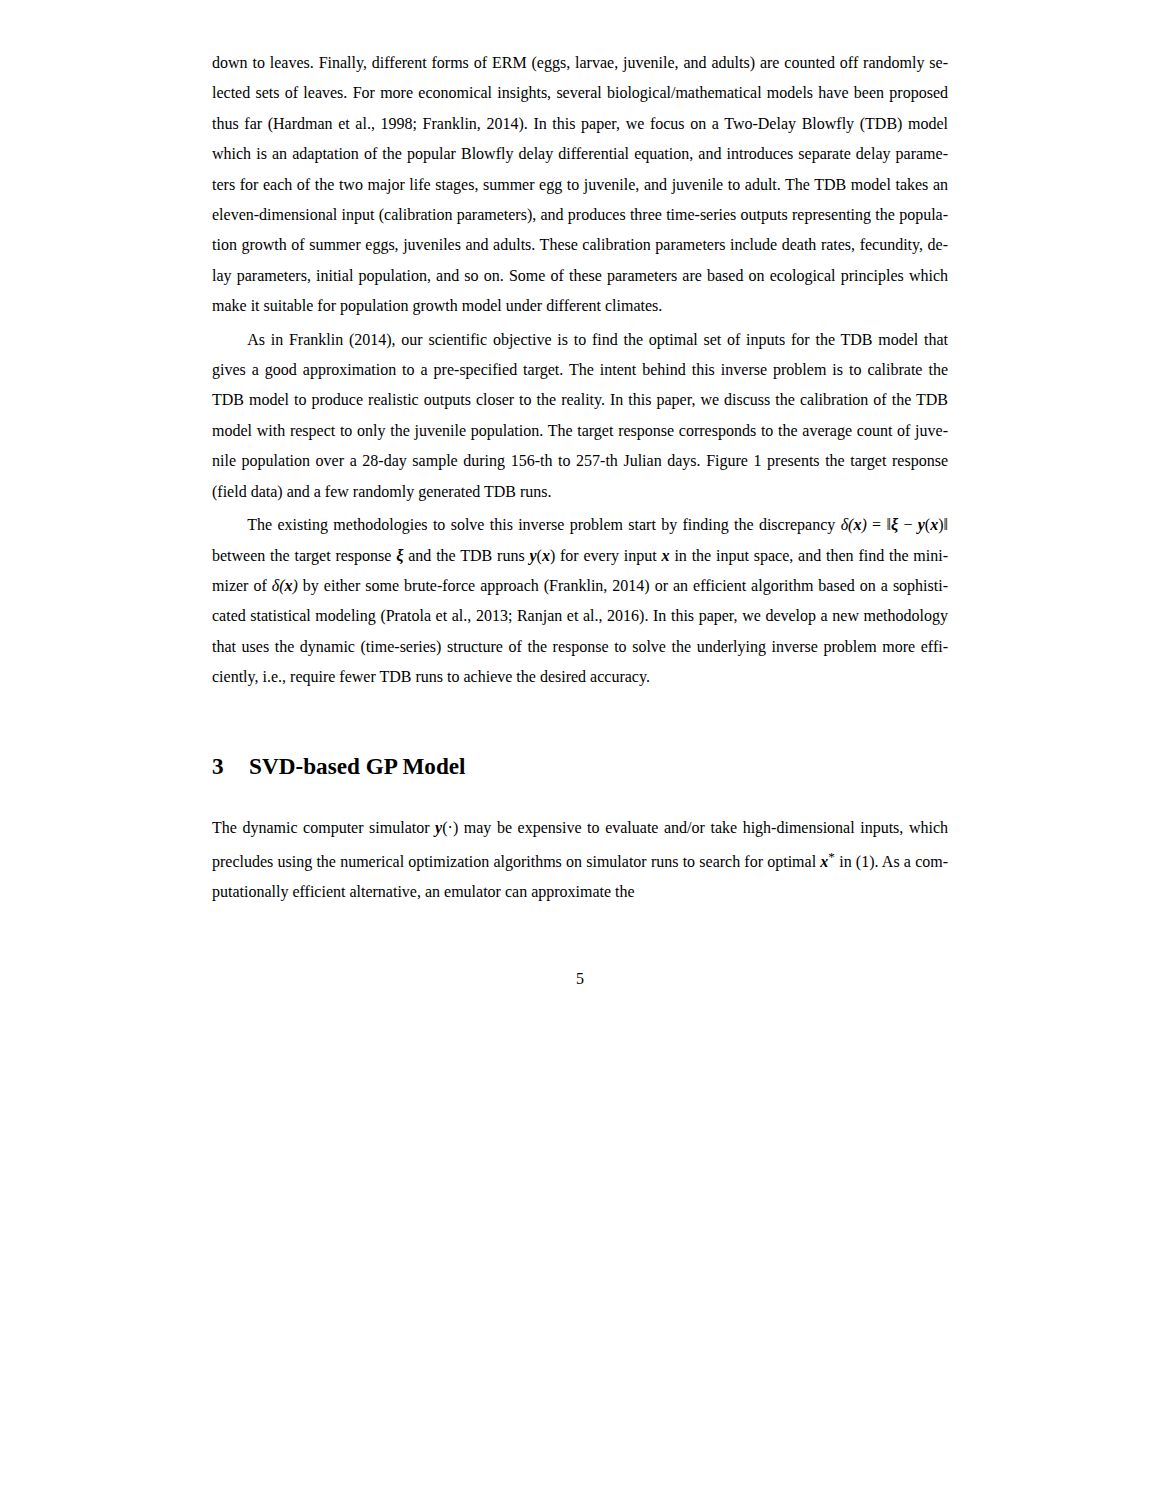down to leaves. Finally, different forms of ERM (eggs, larvae, juvenile, and adults) are counted off randomly selected sets of leaves. For more economical insights, several biological/mathematical models have been proposed thus far (Hardman et al., 1998; Franklin, 2014). In this paper, we focus on a Two-Delay Blowfly (TDB) model which is an adaptation of the popular Blowfly delay differential equation, and introduces separate delay parameters for each of the two major life stages, summer egg to juvenile, and juvenile to adult. The TDB model takes an eleven-dimensional input (calibration parameters), and produces three time-series outputs representing the population growth of summer eggs, juveniles and adults. These calibration parameters include death rates, fecundity, delay parameters, initial population, and so on. Some of these parameters are based on ecological principles which make it suitable for population growth model under different climates.
As in Franklin (2014), our scientific objective is to find the optimal set of inputs for the TDB model that gives a good approximation to a pre-specified target. The intent behind this inverse problem is to calibrate the TDB model to produce realistic outputs closer to the reality. In this paper, we discuss the calibration of the TDB model with respect to only the juvenile population. The target response corresponds to the average count of juvenile population over a 28-day sample during 156-th to 257-th Julian days. Figure 1 presents the target response (field data) and a few randomly generated TDB runs.
The existing methodologies to solve this inverse problem start by finding the discrepancy δ(x) = ‖ξ − y(x)‖ between the target response ξ and the TDB runs y(x) for every input x in the input space, and then find the minimizer of δ(x) by either some brute-force approach (Franklin, 2014) or an efficient algorithm based on a sophisticated statistical modeling (Pratola et al., 2013; Ranjan et al., 2016). In this paper, we develop a new methodology that uses the dynamic (time-series) structure of the response to solve the underlying inverse problem more efficiently, i.e., require fewer TDB runs to achieve the desired accuracy.
3 SVD-based GP Model
The dynamic computer simulator y(·) may be expensive to evaluate and/or take high-dimensional inputs, which precludes using the numerical optimization algorithms on simulator runs to search for optimal x* in (1). As a computationally efficient alternative, an emulator can approximate the
5